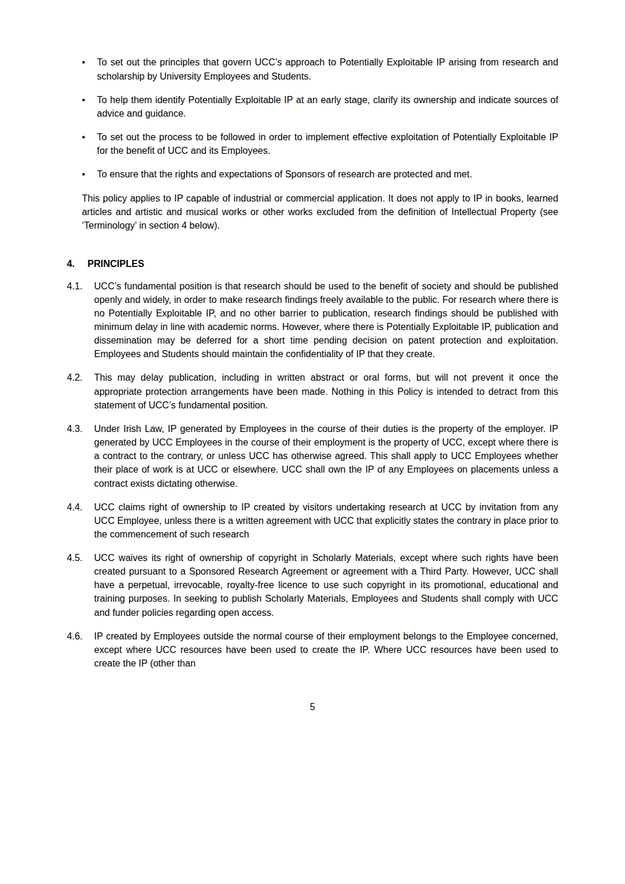To set out the principles that govern UCC’s approach to Potentially Exploitable IP arising from research and scholarship by University Employees and Students.
To help them identify Potentially Exploitable IP at an early stage, clarify its ownership and indicate sources of advice and guidance.
To set out the process to be followed in order to implement effective exploitation of Potentially Exploitable IP for the benefit of UCC and its Employees.
To ensure that the rights and expectations of Sponsors of research are protected and met.
This policy applies to IP capable of industrial or commercial application. It does not apply to IP in books, learned articles and artistic and musical works or other works excluded from the definition of Intellectual Property (see ‘Terminology’ in section 4 below).
4. PRINCIPLES
4.1. UCC’s fundamental position is that research should be used to the benefit of society and should be published openly and widely, in order to make research findings freely available to the public. For research where there is no Potentially Exploitable IP, and no other barrier to publication, research findings should be published with minimum delay in line with academic norms. However, where there is Potentially Exploitable IP, publication and dissemination may be deferred for a short time pending decision on patent protection and exploitation. Employees and Students should maintain the confidentiality of IP that they create.
4.2. This may delay publication, including in written abstract or oral forms, but will not prevent it once the appropriate protection arrangements have been made. Nothing in this Policy is intended to detract from this statement of UCC’s fundamental position.
4.3. Under Irish Law, IP generated by Employees in the course of their duties is the property of the employer. IP generated by UCC Employees in the course of their employment is the property of UCC, except where there is a contract to the contrary, or unless UCC has otherwise agreed. This shall apply to UCC Employees whether their place of work is at UCC or elsewhere. UCC shall own the IP of any Employees on placements unless a contract exists dictating otherwise.
4.4. UCC claims right of ownership to IP created by visitors undertaking research at UCC by invitation from any UCC Employee, unless there is a written agreement with UCC that explicitly states the contrary in place prior to the commencement of such research
4.5. UCC waives its right of ownership of copyright in Scholarly Materials, except where such rights have been created pursuant to a Sponsored Research Agreement or agreement with a Third Party. However, UCC shall have a perpetual, irrevocable, royalty-free licence to use such copyright in its promotional, educational and training purposes. In seeking to publish Scholarly Materials, Employees and Students shall comply with UCC and funder policies regarding open access.
4.6. IP created by Employees outside the normal course of their employment belongs to the Employee concerned, except where UCC resources have been used to create the IP. Where UCC resources have been used to create the IP (other than
5